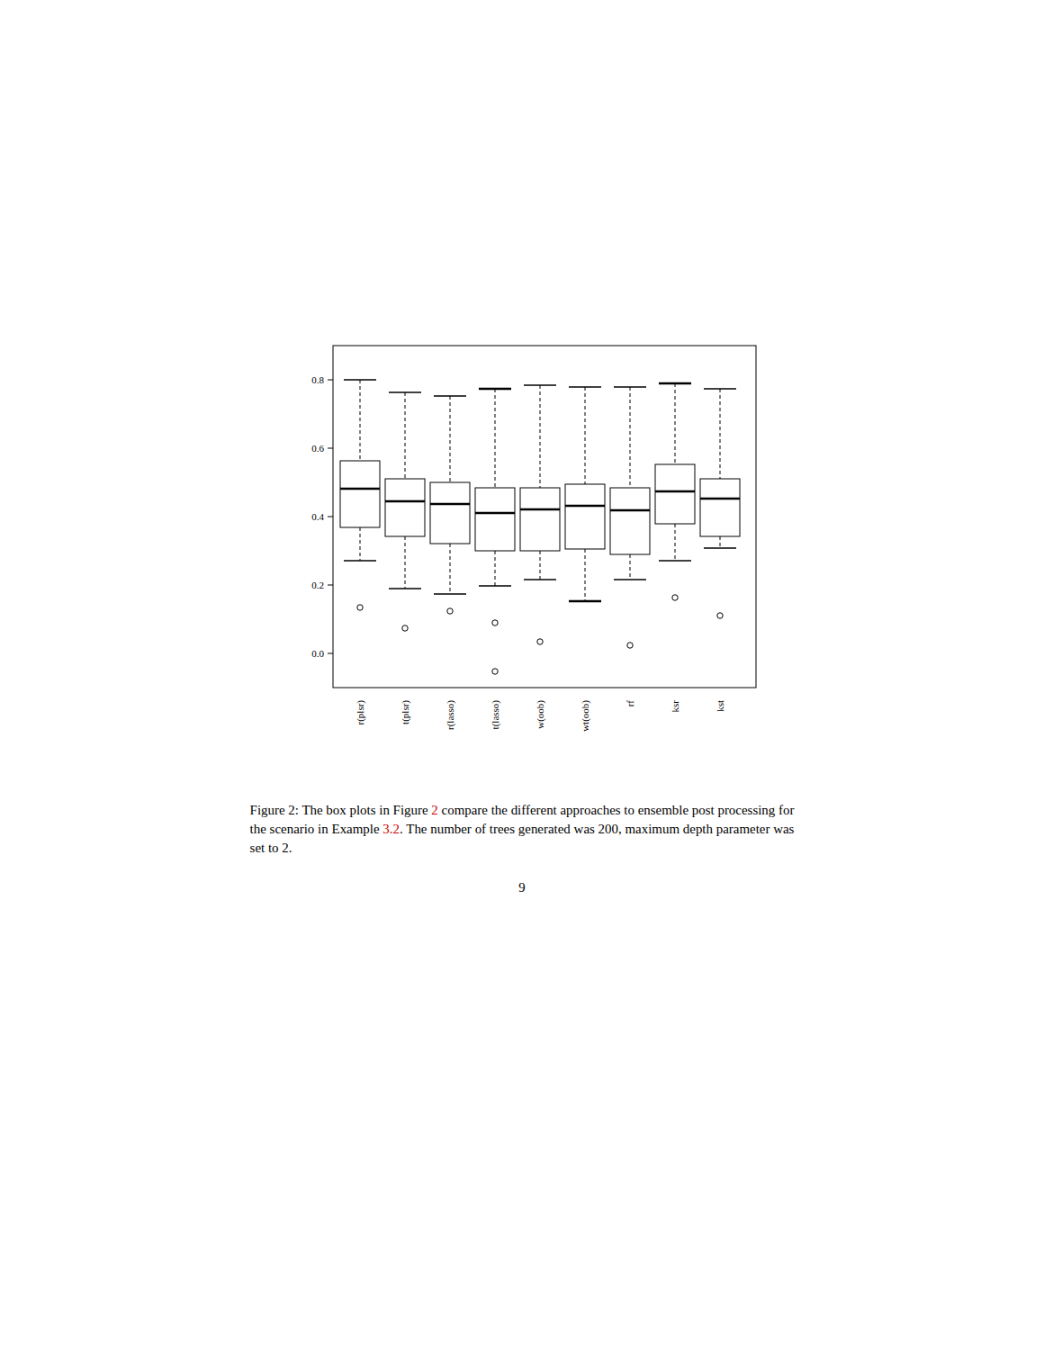Box plots comparing ensemble post processing approaches Data mapping: y = 390 - (value - (-0.10)) * (380 / 1.00) => value 0.0 -> 352, 0.8 -> 48 0.0 0.2 0.4 0.6 0.8 r(plsr) t(plsr) r(lasso) t(lasso) w(oob) wt(oob) rf ksr kst
Figure 2: The box plots in Figure 2 compare the different approaches to ensemble post processing for the scenario in Example 3.2. The number of trees generated was 200, maximum depth parameter was set to 2.
9